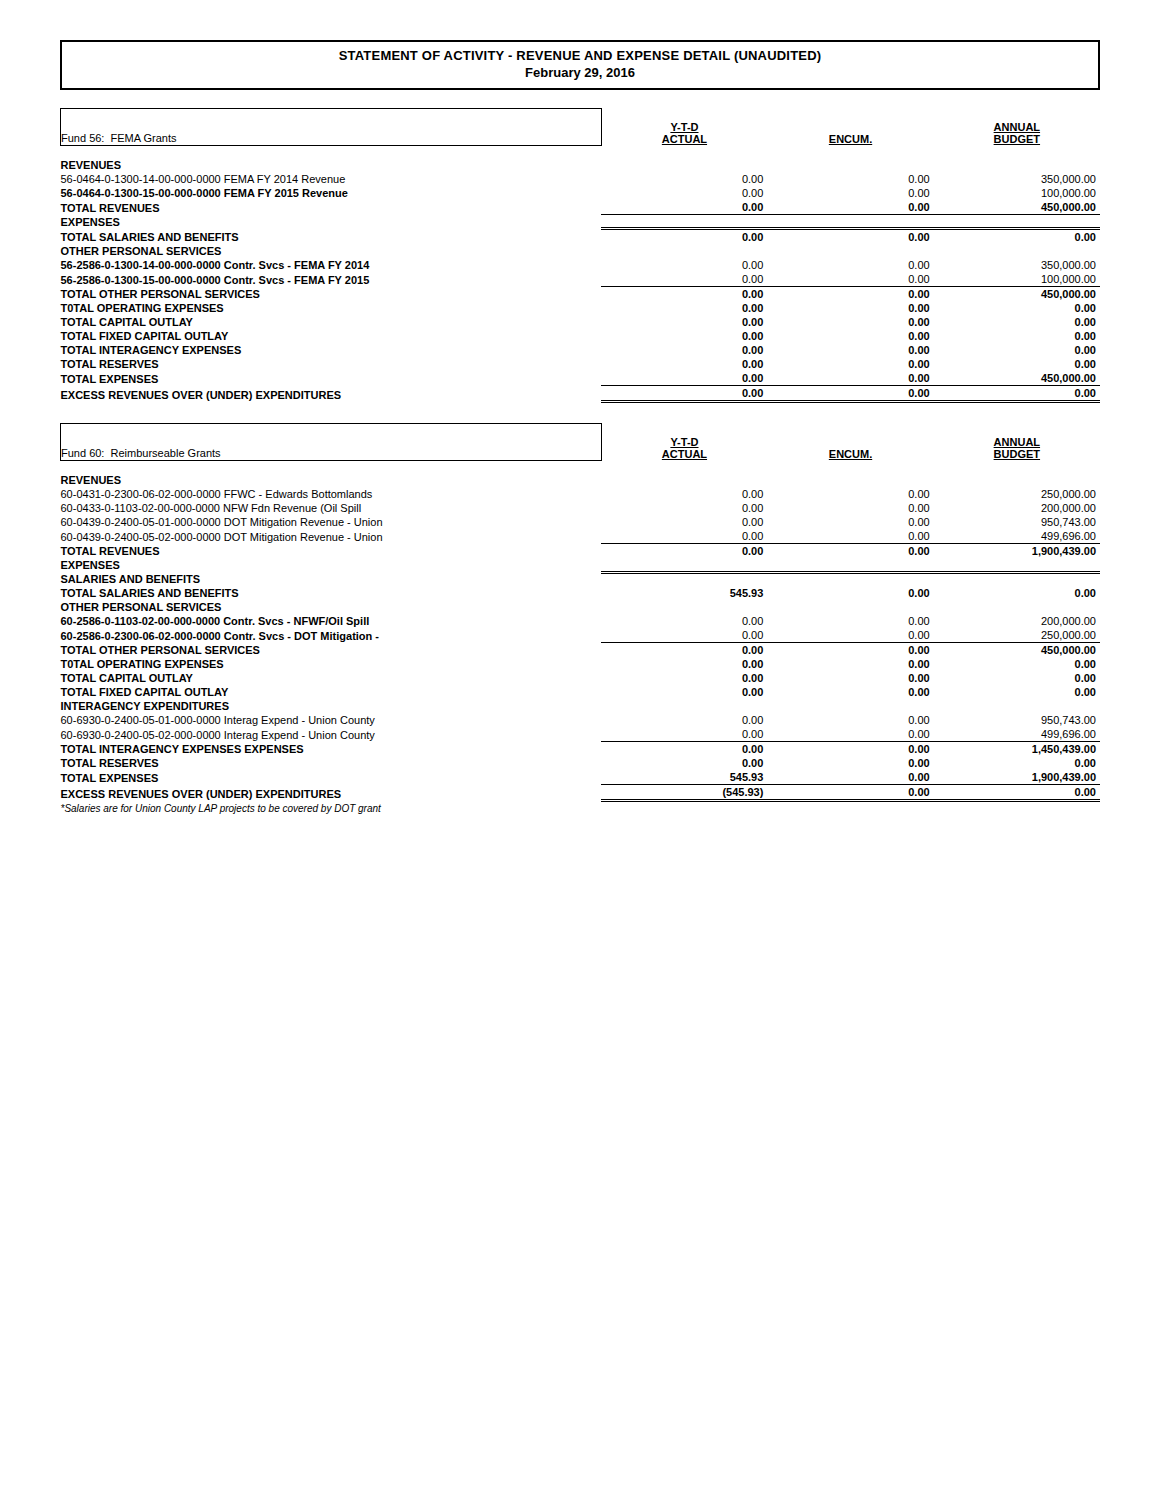STATEMENT OF ACTIVITY - REVENUE AND EXPENSE DETAIL (UNAUDITED)
February 29, 2016
| Fund 56: FEMA Grants | Y-T-D ACTUAL | ENCUM. | ANNUAL BUDGET |
| REVENUES | | | |
| 56-0464-0-1300-14-00-000-0000 FEMA FY 2014 Revenue | 0.00 | 0.00 | 350,000.00 |
| 56-0464-0-1300-15-00-000-0000 FEMA FY 2015 Revenue | 0.00 | 0.00 | 100,000.00 |
| TOTAL REVENUES | 0.00 | 0.00 | 450,000.00 |
| EXPENSES | | | |
| TOTAL SALARIES AND BENEFITS | 0.00 | 0.00 | 0.00 |
| OTHER PERSONAL SERVICES | | | |
| 56-2586-0-1300-14-00-000-0000 Contr. Svcs - FEMA FY 2014 | 0.00 | 0.00 | 350,000.00 |
| 56-2586-0-1300-15-00-000-0000 Contr. Svcs - FEMA FY 2015 | 0.00 | 0.00 | 100,000.00 |
| TOTAL OTHER PERSONAL SERVICES | 0.00 | 0.00 | 450,000.00 |
| T0TAL OPERATING EXPENSES | 0.00 | 0.00 | 0.00 |
| TOTAL CAPITAL OUTLAY | 0.00 | 0.00 | 0.00 |
| TOTAL FIXED CAPITAL OUTLAY | 0.00 | 0.00 | 0.00 |
| TOTAL INTERAGENCY EXPENSES | 0.00 | 0.00 | 0.00 |
| TOTAL RESERVES | 0.00 | 0.00 | 0.00 |
| TOTAL EXPENSES | 0.00 | 0.00 | 450,000.00 |
| EXCESS REVENUES OVER (UNDER) EXPENDITURES | 0.00 | 0.00 | 0.00 |
| Fund 60: Reimburseable Grants | Y-T-D ACTUAL | ENCUM. | ANNUAL BUDGET |
| REVENUES | | | |
| 60-0431-0-2300-06-02-000-0000 FFWC - Edwards Bottomlands | 0.00 | 0.00 | 250,000.00 |
| 60-0433-0-1103-02-00-000-0000 NFW Fdn Revenue (Oil Spill | 0.00 | 0.00 | 200,000.00 |
| 60-0439-0-2400-05-01-000-0000 DOT Mitigation Revenue - Union | 0.00 | 0.00 | 950,743.00 |
| 60-0439-0-2400-05-02-000-0000 DOT Mitigation Revenue - Union | 0.00 | 0.00 | 499,696.00 |
| TOTAL REVENUES | 0.00 | 0.00 | 1,900,439.00 |
| EXPENSES | | | |
| SALARIES AND BENEFITS | | | |
| TOTAL SALARIES AND BENEFITS | 545.93 | 0.00 | 0.00 |
| OTHER PERSONAL SERVICES | | | |
| 60-2586-0-1103-02-00-000-0000 Contr. Svcs - NFWF/Oil Spill | 0.00 | 0.00 | 200,000.00 |
| 60-2586-0-2300-06-02-000-0000 Contr. Svcs - DOT Mitigation - | 0.00 | 0.00 | 250,000.00 |
| TOTAL OTHER PERSONAL SERVICES | 0.00 | 0.00 | 450,000.00 |
| T0TAL OPERATING EXPENSES | 0.00 | 0.00 | 0.00 |
| TOTAL CAPITAL OUTLAY | 0.00 | 0.00 | 0.00 |
| TOTAL FIXED CAPITAL OUTLAY | 0.00 | 0.00 | 0.00 |
| INTERAGENCY EXPENDITURES | | | |
| 60-6930-0-2400-05-01-000-0000 Interag Expend - Union County | 0.00 | 0.00 | 950,743.00 |
| 60-6930-0-2400-05-02-000-0000 Interag Expend - Union County | 0.00 | 0.00 | 499,696.00 |
| TOTAL INTERAGENCY EXPENSES EXPENSES | 0.00 | 0.00 | 1,450,439.00 |
| TOTAL RESERVES | 0.00 | 0.00 | 0.00 |
| TOTAL EXPENSES | 545.93 | 0.00 | 1,900,439.00 |
| EXCESS REVENUES OVER (UNDER) EXPENDITURES | (545.93) | 0.00 | 0.00 |
| *Salaries are for Union County LAP projects to be covered by DOT grant |